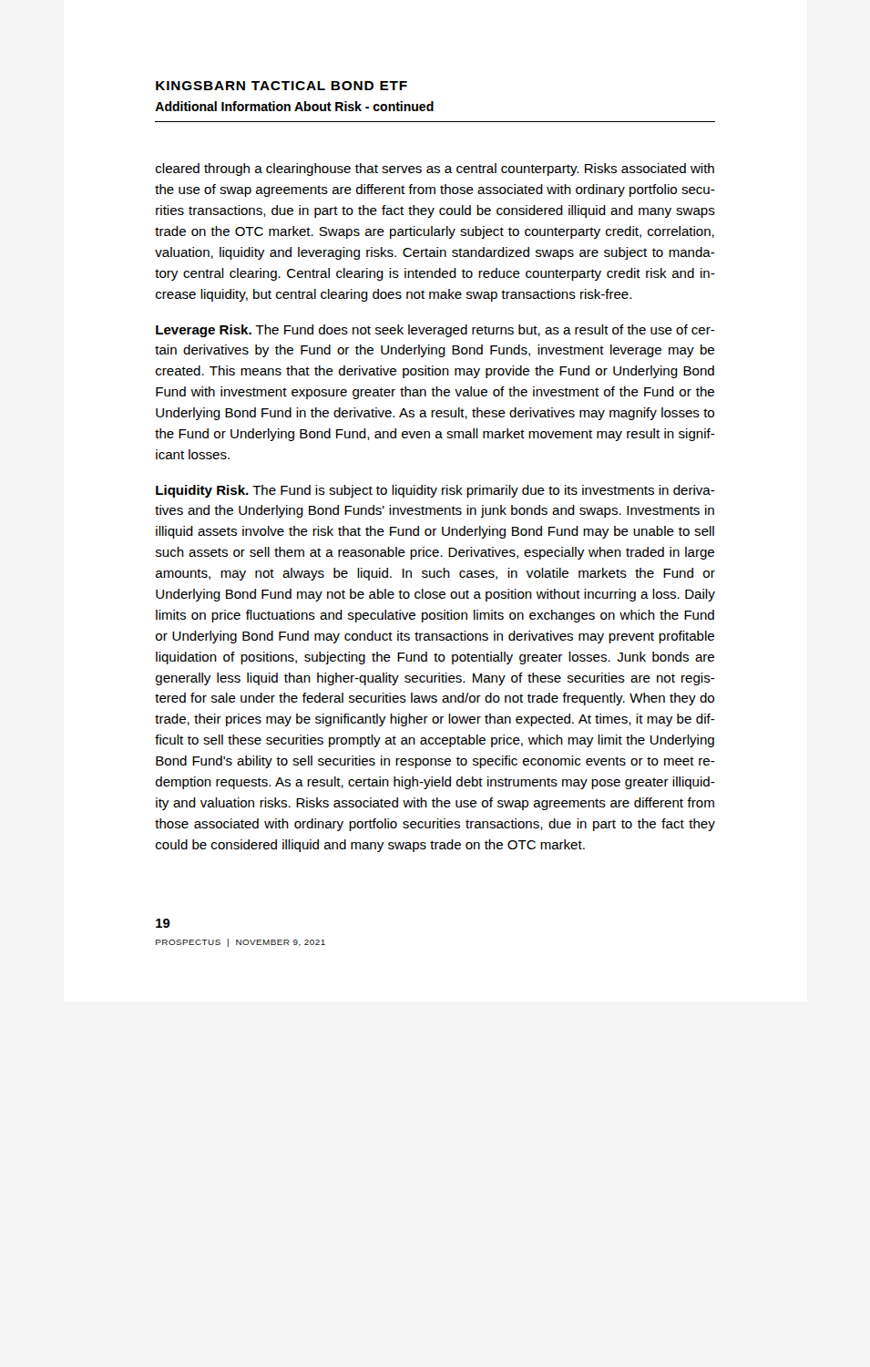Kingsbarn Tactical Bond ETF
Additional Information About Risk - continued
cleared through a clearinghouse that serves as a central counterparty. Risks associated with the use of swap agreements are different from those associated with ordinary portfolio securities transactions, due in part to the fact they could be considered illiquid and many swaps trade on the OTC market. Swaps are particularly subject to counterparty credit, correlation, valuation, liquidity and leveraging risks. Certain standardized swaps are subject to mandatory central clearing. Central clearing is intended to reduce counterparty credit risk and increase liquidity, but central clearing does not make swap transactions risk-free.
Leverage Risk. The Fund does not seek leveraged returns but, as a result of the use of certain derivatives by the Fund or the Underlying Bond Funds, investment leverage may be created. This means that the derivative position may provide the Fund or Underlying Bond Fund with investment exposure greater than the value of the investment of the Fund or the Underlying Bond Fund in the derivative. As a result, these derivatives may magnify losses to the Fund or Underlying Bond Fund, and even a small market movement may result in significant losses.
Liquidity Risk. The Fund is subject to liquidity risk primarily due to its investments in derivatives and the Underlying Bond Funds' investments in junk bonds and swaps. Investments in illiquid assets involve the risk that the Fund or Underlying Bond Fund may be unable to sell such assets or sell them at a reasonable price. Derivatives, especially when traded in large amounts, may not always be liquid. In such cases, in volatile markets the Fund or Underlying Bond Fund may not be able to close out a position without incurring a loss. Daily limits on price fluctuations and speculative position limits on exchanges on which the Fund or Underlying Bond Fund may conduct its transactions in derivatives may prevent profitable liquidation of positions, subjecting the Fund to potentially greater losses. Junk bonds are generally less liquid than higher-quality securities. Many of these securities are not registered for sale under the federal securities laws and/or do not trade frequently. When they do trade, their prices may be significantly higher or lower than expected. At times, it may be difficult to sell these securities promptly at an acceptable price, which may limit the Underlying Bond Fund's ability to sell securities in response to specific economic events or to meet redemption requests. As a result, certain high-yield debt instruments may pose greater illiquidity and valuation risks. Risks associated with the use of swap agreements are different from those associated with ordinary portfolio securities transactions, due in part to the fact they could be considered illiquid and many swaps trade on the OTC market.
19
PROSPECTUS | NOVEMBER 9, 2021